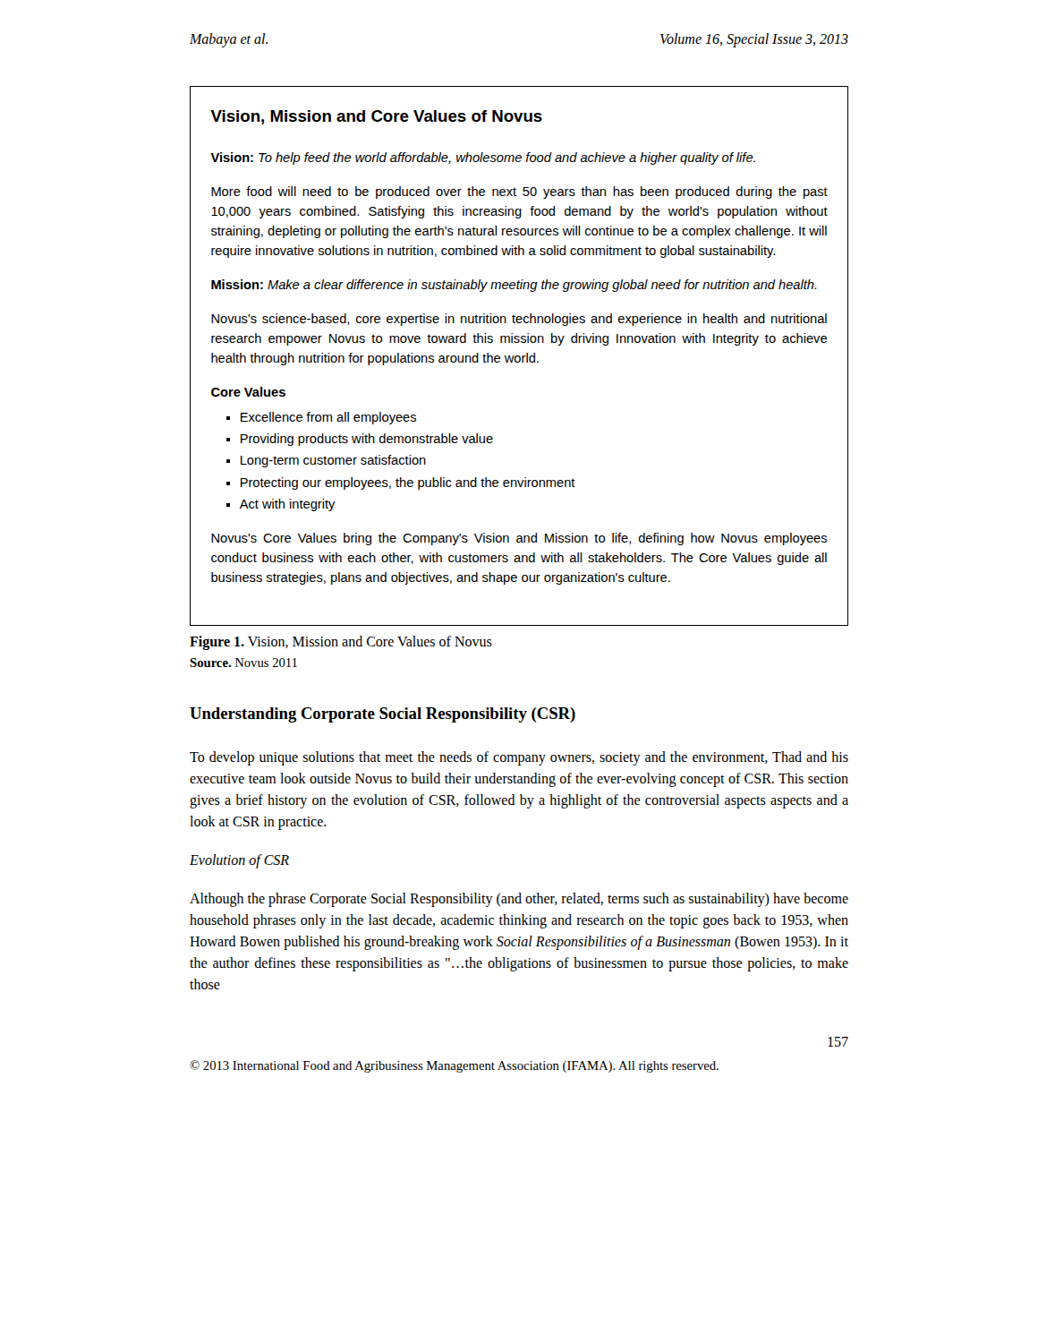Mabaya et al. Volume 16, Special Issue 3, 2013
Vision, Mission and Core Values of Novus
Vision: To help feed the world affordable, wholesome food and achieve a higher quality of life.
More food will need to be produced over the next 50 years than has been produced during the past 10,000 years combined. Satisfying this increasing food demand by the world's population without straining, depleting or polluting the earth's natural resources will continue to be a complex challenge. It will require innovative solutions in nutrition, combined with a solid commitment to global sustainability.
Mission: Make a clear difference in sustainably meeting the growing global need for nutrition and health.
Novus's science-based, core expertise in nutrition technologies and experience in health and nutritional research empower Novus to move toward this mission by driving Innovation with Integrity to achieve health through nutrition for populations around the world.
Core Values
Excellence from all employees
Providing products with demonstrable value
Long-term customer satisfaction
Protecting our employees, the public and the environment
Act with integrity
Novus's Core Values bring the Company's Vision and Mission to life, defining how Novus employees conduct business with each other, with customers and with all stakeholders. The Core Values guide all business strategies, plans and objectives, and shape our organization's culture.
Figure 1. Vision, Mission and Core Values of Novus
Source. Novus 2011
Understanding Corporate Social Responsibility (CSR)
To develop unique solutions that meet the needs of company owners, society and the environment, Thad and his executive team look outside Novus to build their understanding of the ever-evolving concept of CSR. This section gives a brief history on the evolution of CSR, followed by a highlight of the controversial aspects aspects and a look at CSR in practice.
Evolution of CSR
Although the phrase Corporate Social Responsibility (and other, related, terms such as sustainability) have become household phrases only in the last decade, academic thinking and research on the topic goes back to 1953, when Howard Bowen published his ground-breaking work Social Responsibilities of a Businessman (Bowen 1953). In it the author defines these responsibilities as "…the obligations of businessmen to pursue those policies, to make those
157
© 2013 International Food and Agribusiness Management Association (IFAMA). All rights reserved.